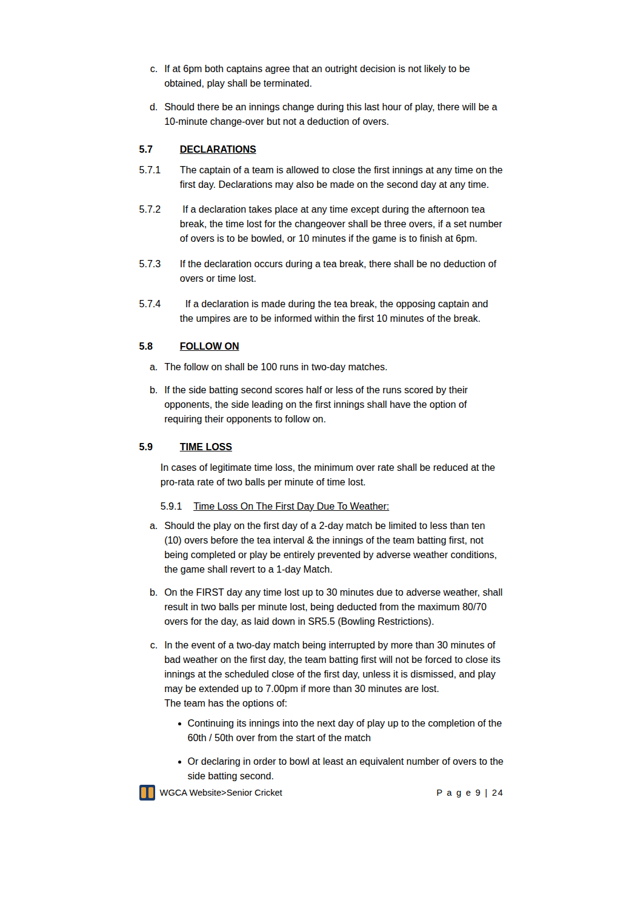If at 6pm both captains agree that an outright decision is not likely to be obtained, play shall be terminated.
Should there be an innings change during this last hour of play, there will be a 10-minute change-over but not a deduction of overs.
5.7 DECLARATIONS
5.7.1 The captain of a team is allowed to close the first innings at any time on the first day. Declarations may also be made on the second day at any time.
5.7.2 If a declaration takes place at any time except during the afternoon tea break, the time lost for the changeover shall be three overs, if a set number of overs is to be bowled, or 10 minutes if the game is to finish at 6pm.
5.7.3 If the declaration occurs during a tea break, there shall be no deduction of overs or time lost.
5.7.4 If a declaration is made during the tea break, the opposing captain and the umpires are to be informed within the first 10 minutes of the break.
5.8 FOLLOW ON
The follow on shall be 100 runs in two-day matches.
If the side batting second scores half or less of the runs scored by their opponents, the side leading on the first innings shall have the option of requiring their opponents to follow on.
5.9 TIME LOSS
In cases of legitimate time loss, the minimum over rate shall be reduced at the pro-rata rate of two balls per minute of time lost.
5.9.1 Time Loss On The First Day Due To Weather:
Should the play on the first day of a 2-day match be limited to less than ten (10) overs before the tea interval & the innings of the team batting first, not being completed or play be entirely prevented by adverse weather conditions, the game shall revert to a 1-day Match.
On the FIRST day any time lost up to 30 minutes due to adverse weather, shall result in two balls per minute lost, being deducted from the maximum 80/70 overs for the day, as laid down in SR5.5 (Bowling Restrictions).
In the event of a two-day match being interrupted by more than 30 minutes of bad weather on the first day, the team batting first will not be forced to close its innings at the scheduled close of the first day, unless it is dismissed, and play may be extended up to 7.00pm if more than 30 minutes are lost.
The team has the options of:
Continuing its innings into the next day of play up to the completion of the 60th / 50th over from the start of the match
Or declaring in order to bowl at least an equivalent number of overs to the side batting second.
WGCA Website>Senior Cricket
P a g e 9 | 24